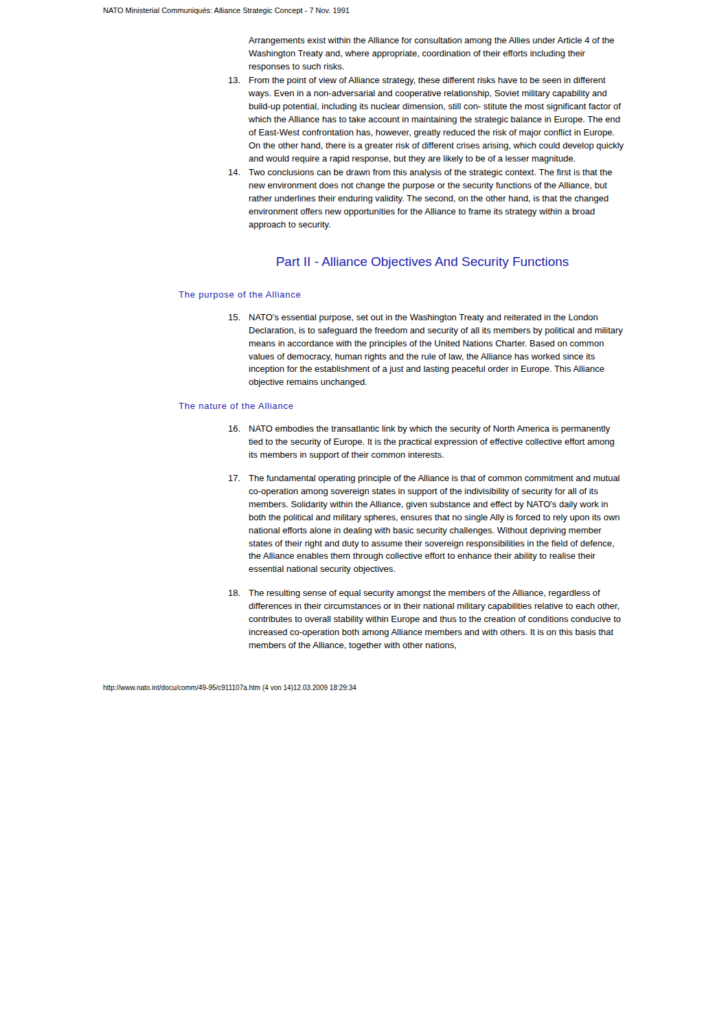NATO Ministerial Communiqués: Alliance Strategic Concept - 7 Nov. 1991
Arrangements exist within the Alliance for consultation among the Allies under Article 4 of the Washington Treaty and, where appropriate, coordination of their efforts including their responses to such risks.
13. From the point of view of Alliance strategy, these different risks have to be seen in different ways. Even in a non-adversarial and cooperative relationship, Soviet military capability and build-up potential, including its nuclear dimension, still con- stitute the most significant factor of which the Alliance has to take account in maintaining the strategic balance in Europe. The end of East-West confrontation has, however, greatly reduced the risk of major conflict in Europe. On the other hand, there is a greater risk of different crises arising, which could develop quickly and would require a rapid response, but they are likely to be of a lesser magnitude.
14. Two conclusions can be drawn from this analysis of the strategic context. The first is that the new environment does not change the purpose or the security functions of the Alliance, but rather underlines their enduring validity. The second, on the other hand, is that the changed environment offers new opportunities for the Alliance to frame its strategy within a broad approach to security.
Part II - Alliance Objectives And Security Functions
The purpose of the Alliance
15. NATO's essential purpose, set out in the Washington Treaty and reiterated in the London Declaration, is to safeguard the freedom and security of all its members by political and military means in accordance with the principles of the United Nations Charter. Based on common values of democracy, human rights and the rule of law, the Alliance has worked since its inception for the establishment of a just and lasting peaceful order in Europe. This Alliance objective remains unchanged.
The nature of the Alliance
16. NATO embodies the transatlantic link by which the security of North America is permanently tied to the security of Europe. It is the practical expression of effective collective effort among its members in support of their common interests.
17. The fundamental operating principle of the Alliance is that of common commitment and mutual co-operation among sovereign states in support of the indivisibility of security for all of its members. Solidarity within the Alliance, given substance and effect by NATO's daily work in both the political and military spheres, ensures that no single Ally is forced to rely upon its own national efforts alone in dealing with basic security challenges. Without depriving member states of their right and duty to assume their sovereign responsibilities in the field of defence, the Alliance enables them through collective effort to enhance their ability to realise their essential national security objectives.
18. The resulting sense of equal security amongst the members of the Alliance, regardless of differences in their circumstances or in their national military capabilities relative to each other, contributes to overall stability within Europe and thus to the creation of conditions conducive to increased co-operation both among Alliance members and with others. It is on this basis that members of the Alliance, together with other nations,
http://www.nato.int/docu/comm/49-95/c911107a.htm (4 von 14)12.03.2009 18:29:34